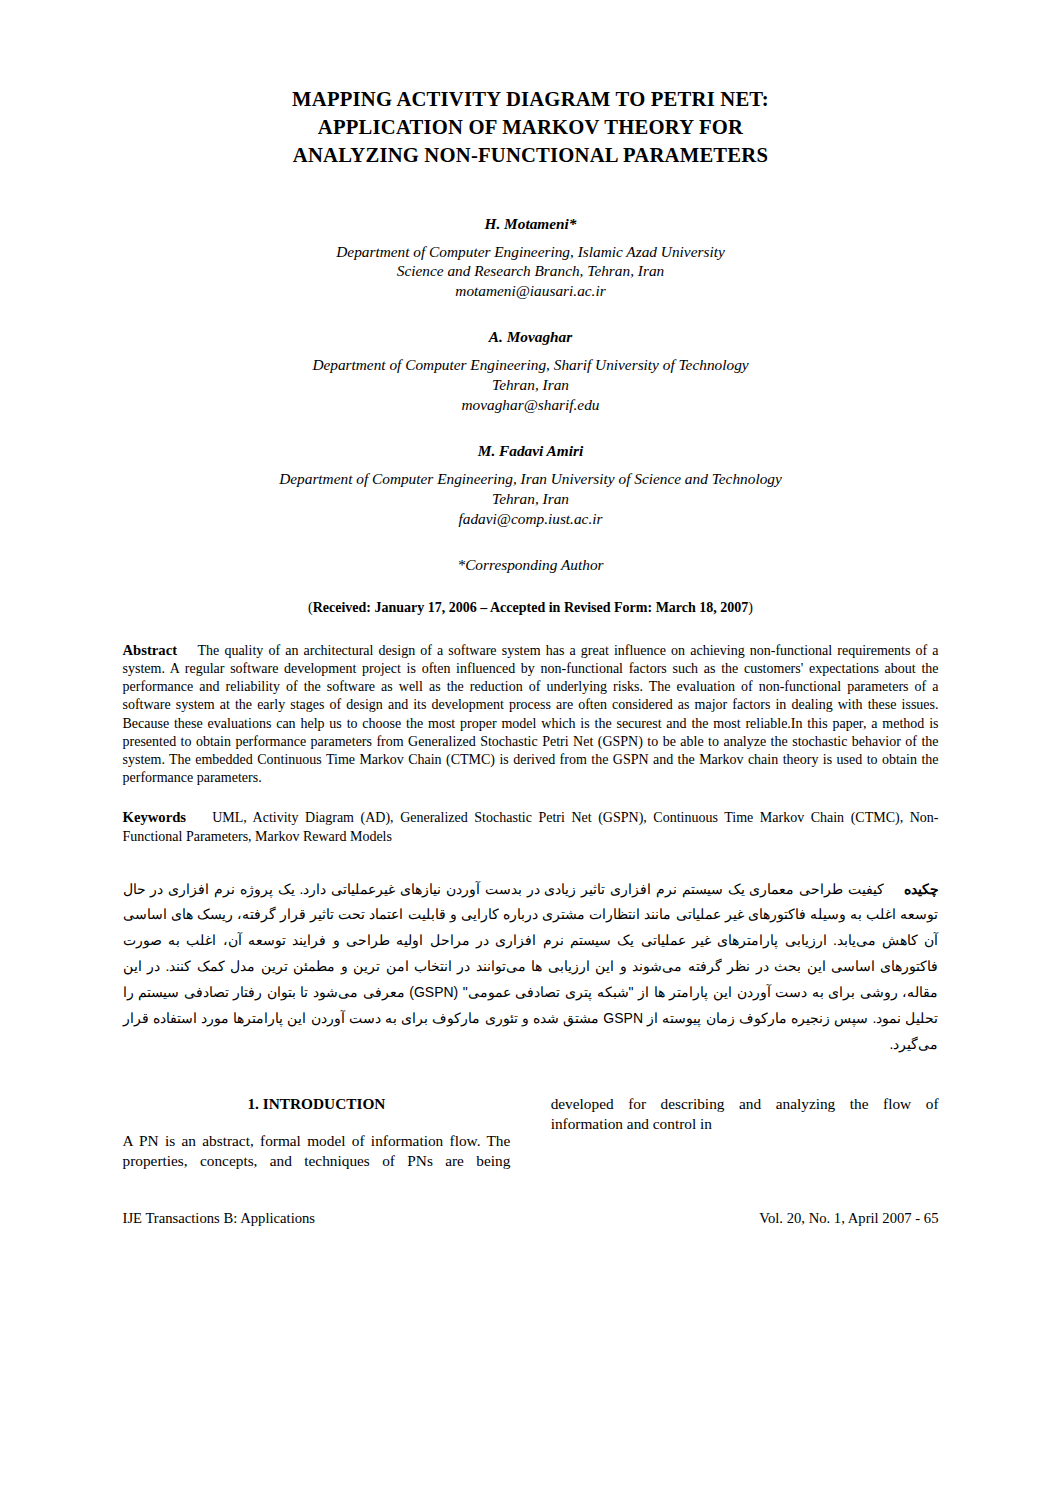Mapping Activity Diagram to Petri Net:
Application of Markov Theory for
Analyzing Non-Functional Parameters
H. Motameni*
Department of Computer Engineering, Islamic Azad University
Science and Research Branch, Tehran, Iran
motameni@iausari.ac.ir
A. Movaghar
Department of Computer Engineering, Sharif University of Technology
Tehran, Iran
movaghar@sharif.edu
M. Fadavi Amiri
Department of Computer Engineering, Iran University of Science and Technology
Tehran, Iran
fadavi@comp.iust.ac.ir
*Corresponding Author
(Received: January 17, 2006 – Accepted in Revised Form: March 18, 2007)
Abstract The quality of an architectural design of a software system has a great influence on achieving non-functional requirements of a system. A regular software development project is often influenced by non-functional factors such as the customers' expectations about the performance and reliability of the software as well as the reduction of underlying risks. The evaluation of non-functional parameters of a software system at the early stages of design and its development process are often considered as major factors in dealing with these issues. Because these evaluations can help us to choose the most proper model which is the securest and the most reliable.In this paper, a method is presented to obtain performance parameters from Generalized Stochastic Petri Net (GSPN) to be able to analyze the stochastic behavior of the system. The embedded Continuous Time Markov Chain (CTMC) is derived from the GSPN and the Markov chain theory is used to obtain the performance parameters.
Keywords UML, Activity Diagram (AD), Generalized Stochastic Petri Net (GSPN), Continuous Time Markov Chain (CTMC), Non-Functional Parameters, Markov Reward Models
چکیده کیفیت طراحی معماری یک سیستم نرم افزاری تاثیر زیادی در بدست آوردن نیازهای غیرعملیاتی دارد. یک پروژه نرم افزاری در حال توسعه اغلب به وسیله فاکتورهای غیر عملیاتی مانند انتظارات مشتری درباره کارایی و قابلیت اعتماد تحت تاثیر قرار گرفته، ریسک های اساسی آن کاهش می‌یابد. ارزیابی پارامترهای غیر عملیاتی یک سیستم نرم افزاری در مراحل اولیه طراحی و فرایند توسعه آن، اغلب به صورت فاکتورهای اساسی این بحث در نظر گرفته می‌شوند و این ارزیابی ها می‌توانند در انتخاب امن ترین و مطمئن ترین مدل کمک کنند. در این مقاله، روشی برای به دست آوردن این پارامتر ها از "شبکه پتری تصادفی عمومی" (GSPN) معرفی می‌شود تا بتوان رفتار تصادفی سیستم را تحلیل نمود. سپس زنجیره مارکوف زمان پیوسته از GSPN مشتق شده و تئوری مارکوف برای به دست آوردن این پارامترها مورد استفاده قرار می‌گیرد.
1. Introduction
A PN is an abstract, formal model of information flow. The properties, concepts, and techniques of PNs are being developed for describing and analyzing the flow of information and control in
IJE Transactions B: Applications
Vol. 20, No. 1, April 2007 - 65